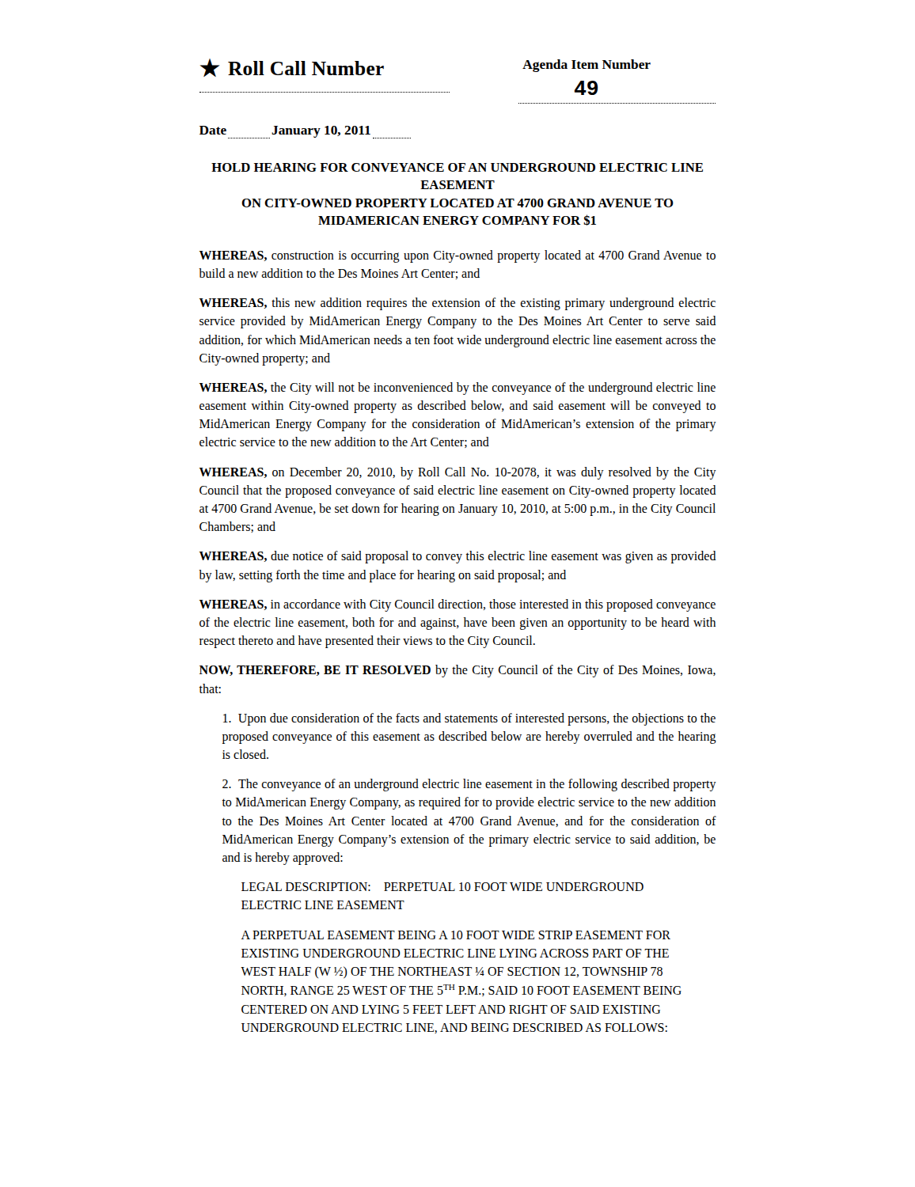★ Roll Call Number
Agenda Item Number
49
Date January 10, 2011
Hold Hearing for Conveyance of an Underground Electric Line Easement
on City-Owned Property Located at 4700 Grand Avenue to
MidAmerican Energy Company for $1
WHEREAS, construction is occurring upon City-owned property located at 4700 Grand Avenue to build a new addition to the Des Moines Art Center; and
WHEREAS, this new addition requires the extension of the existing primary underground electric service provided by MidAmerican Energy Company to the Des Moines Art Center to serve said addition, for which MidAmerican needs a ten foot wide underground electric line easement across the City-owned property; and
WHEREAS, the City will not be inconvenienced by the conveyance of the underground electric line easement within City-owned property as described below, and said easement will be conveyed to MidAmerican Energy Company for the consideration of MidAmerican’s extension of the primary electric service to the new addition to the Art Center; and
WHEREAS, on December 20, 2010, by Roll Call No. 10-2078, it was duly resolved by the City Council that the proposed conveyance of said electric line easement on City-owned property located at 4700 Grand Avenue, be set down for hearing on January 10, 2010, at 5:00 p.m., in the City Council Chambers; and
WHEREAS, due notice of said proposal to convey this electric line easement was given as provided by law, setting forth the time and place for hearing on said proposal; and
WHEREAS, in accordance with City Council direction, those interested in this proposed conveyance of the electric line easement, both for and against, have been given an opportunity to be heard with respect thereto and have presented their views to the City Council.
NOW, THEREFORE, BE IT RESOLVED by the City Council of the City of Des Moines, Iowa, that:
1. Upon due consideration of the facts and statements of interested persons, the objections to the proposed conveyance of this easement as described below are hereby overruled and the hearing is closed.
2. The conveyance of an underground electric line easement in the following described property to MidAmerican Energy Company, as required for to provide electric service to the new addition to the Des Moines Art Center located at 4700 Grand Avenue, and for the consideration of MidAmerican Energy Company’s extension of the primary electric service to said addition, be and is hereby approved:
LEGAL DESCRIPTION: PERPETUAL 10 FOOT WIDE UNDERGROUND ELECTRIC LINE EASEMENT
A PERPETUAL EASEMENT BEING A 10 FOOT WIDE STRIP EASEMENT FOR EXISTING UNDERGROUND ELECTRIC LINE LYING ACROSS PART OF THE WEST HALF (W ½) OF THE NORTHEAST ¼ OF SECTION 12, TOWNSHIP 78 NORTH, RANGE 25 WEST OF THE 5TH P.M.; SAID 10 FOOT EASEMENT BEING CENTERED ON AND LYING 5 FEET LEFT AND RIGHT OF SAID EXISTING UNDERGROUND ELECTRIC LINE, AND BEING DESCRIBED AS FOLLOWS: